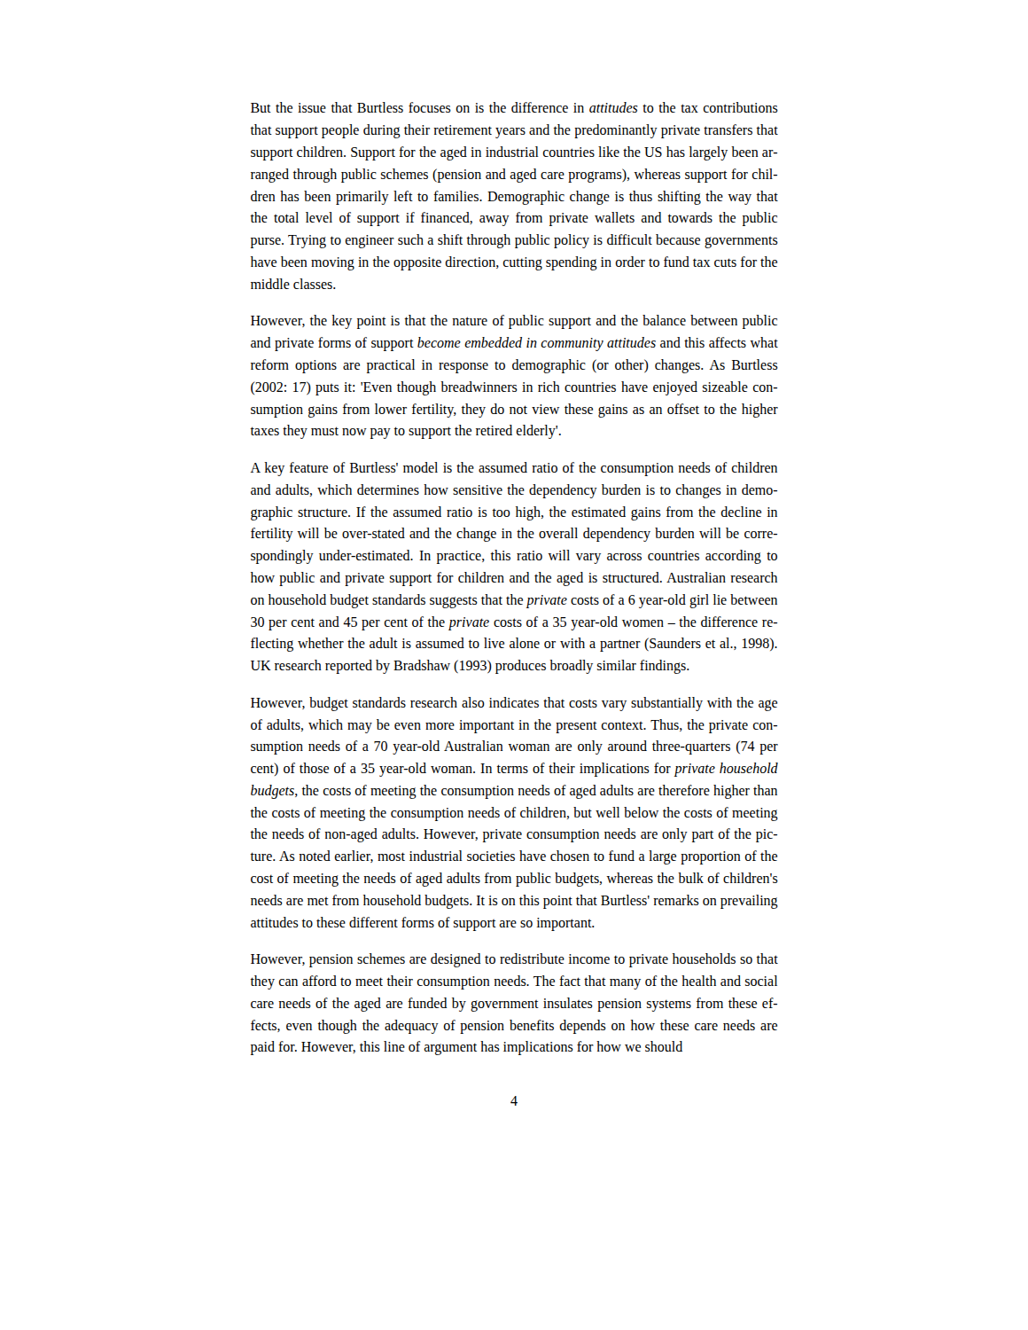But the issue that Burtless focuses on is the difference in attitudes to the tax contributions that support people during their retirement years and the predominantly private transfers that support children. Support for the aged in industrial countries like the US has largely been arranged through public schemes (pension and aged care programs), whereas support for children has been primarily left to families. Demographic change is thus shifting the way that the total level of support if financed, away from private wallets and towards the public purse. Trying to engineer such a shift through public policy is difficult because governments have been moving in the opposite direction, cutting spending in order to fund tax cuts for the middle classes.
However, the key point is that the nature of public support and the balance between public and private forms of support become embedded in community attitudes and this affects what reform options are practical in response to demographic (or other) changes. As Burtless (2002: 17) puts it: 'Even though breadwinners in rich countries have enjoyed sizeable consumption gains from lower fertility, they do not view these gains as an offset to the higher taxes they must now pay to support the retired elderly'.
A key feature of Burtless' model is the assumed ratio of the consumption needs of children and adults, which determines how sensitive the dependency burden is to changes in demographic structure. If the assumed ratio is too high, the estimated gains from the decline in fertility will be over-stated and the change in the overall dependency burden will be correspondingly under-estimated. In practice, this ratio will vary across countries according to how public and private support for children and the aged is structured. Australian research on household budget standards suggests that the private costs of a 6 year-old girl lie between 30 per cent and 45 per cent of the private costs of a 35 year-old women – the difference reflecting whether the adult is assumed to live alone or with a partner (Saunders et al., 1998). UK research reported by Bradshaw (1993) produces broadly similar findings.
However, budget standards research also indicates that costs vary substantially with the age of adults, which may be even more important in the present context. Thus, the private consumption needs of a 70 year-old Australian woman are only around three-quarters (74 per cent) of those of a 35 year-old woman. In terms of their implications for private household budgets, the costs of meeting the consumption needs of aged adults are therefore higher than the costs of meeting the consumption needs of children, but well below the costs of meeting the needs of non-aged adults. However, private consumption needs are only part of the picture. As noted earlier, most industrial societies have chosen to fund a large proportion of the cost of meeting the needs of aged adults from public budgets, whereas the bulk of children's needs are met from household budgets. It is on this point that Burtless' remarks on prevailing attitudes to these different forms of support are so important.
However, pension schemes are designed to redistribute income to private households so that they can afford to meet their consumption needs. The fact that many of the health and social care needs of the aged are funded by government insulates pension systems from these effects, even though the adequacy of pension benefits depends on how these care needs are paid for. However, this line of argument has implications for how we should
4